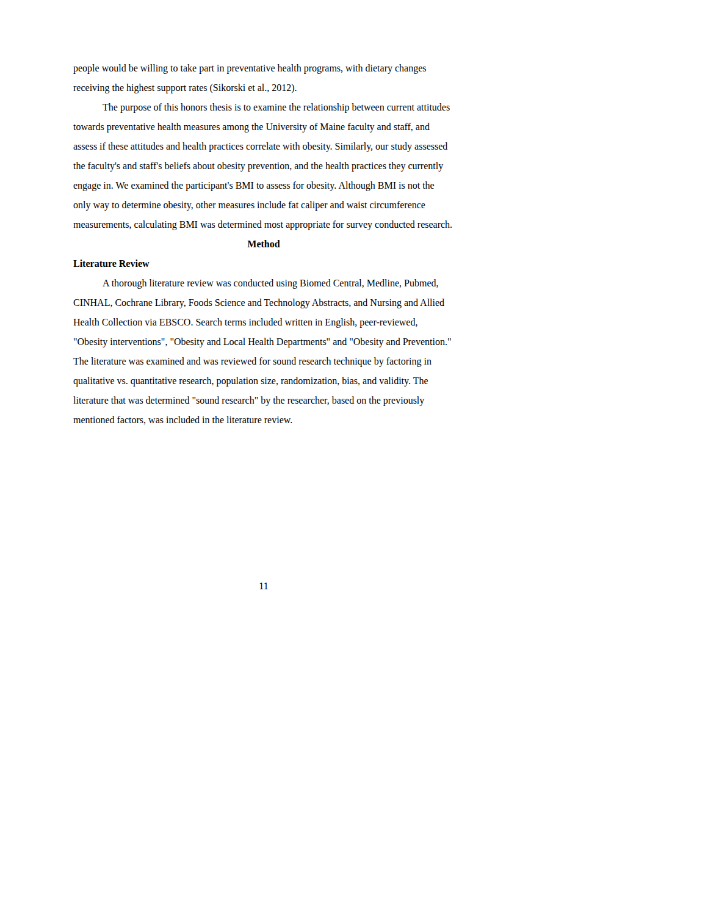people would be willing to take part in preventative health programs, with dietary changes receiving the highest support rates (Sikorski et al., 2012).
The purpose of this honors thesis is to examine the relationship between current attitudes towards preventative health measures among the University of Maine faculty and staff, and assess if these attitudes and health practices correlate with obesity. Similarly, our study assessed the faculty's and staff's beliefs about obesity prevention, and the health practices they currently engage in. We examined the participant's BMI to assess for obesity. Although BMI is not the only way to determine obesity, other measures include fat caliper and waist circumference measurements, calculating BMI was determined most appropriate for survey conducted research.
Method
Literature Review
A thorough literature review was conducted using Biomed Central, Medline, Pubmed, CINHAL, Cochrane Library, Foods Science and Technology Abstracts, and Nursing and Allied Health Collection via EBSCO. Search terms included written in English, peer-reviewed, "Obesity interventions", "Obesity and Local Health Departments" and "Obesity and Prevention." The literature was examined and was reviewed for sound research technique by factoring in qualitative vs. quantitative research, population size, randomization, bias, and validity. The literature that was determined "sound research" by the researcher, based on the previously mentioned factors, was included in the literature review.
11